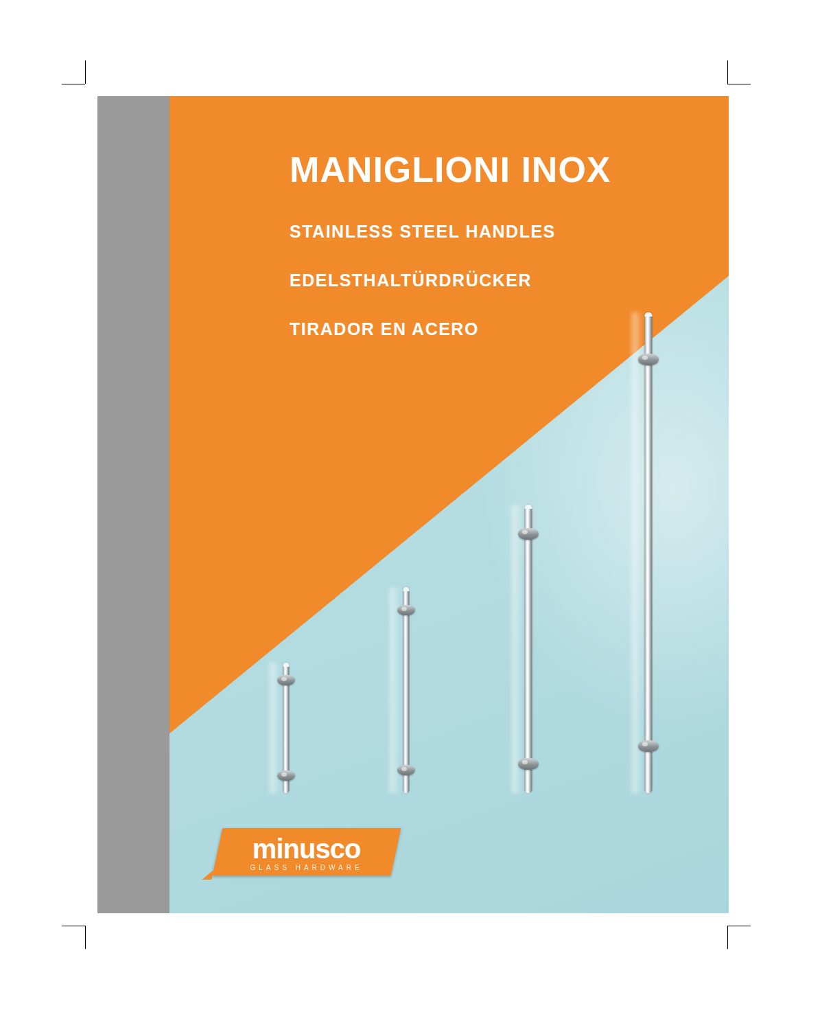MANIGLIONI INOX
STAINLESS STEEL HANDLES
EDELSTHALTÜRDRÜCKER
TIRADOR EN ACERO
minusco
GLASS HARDWARE